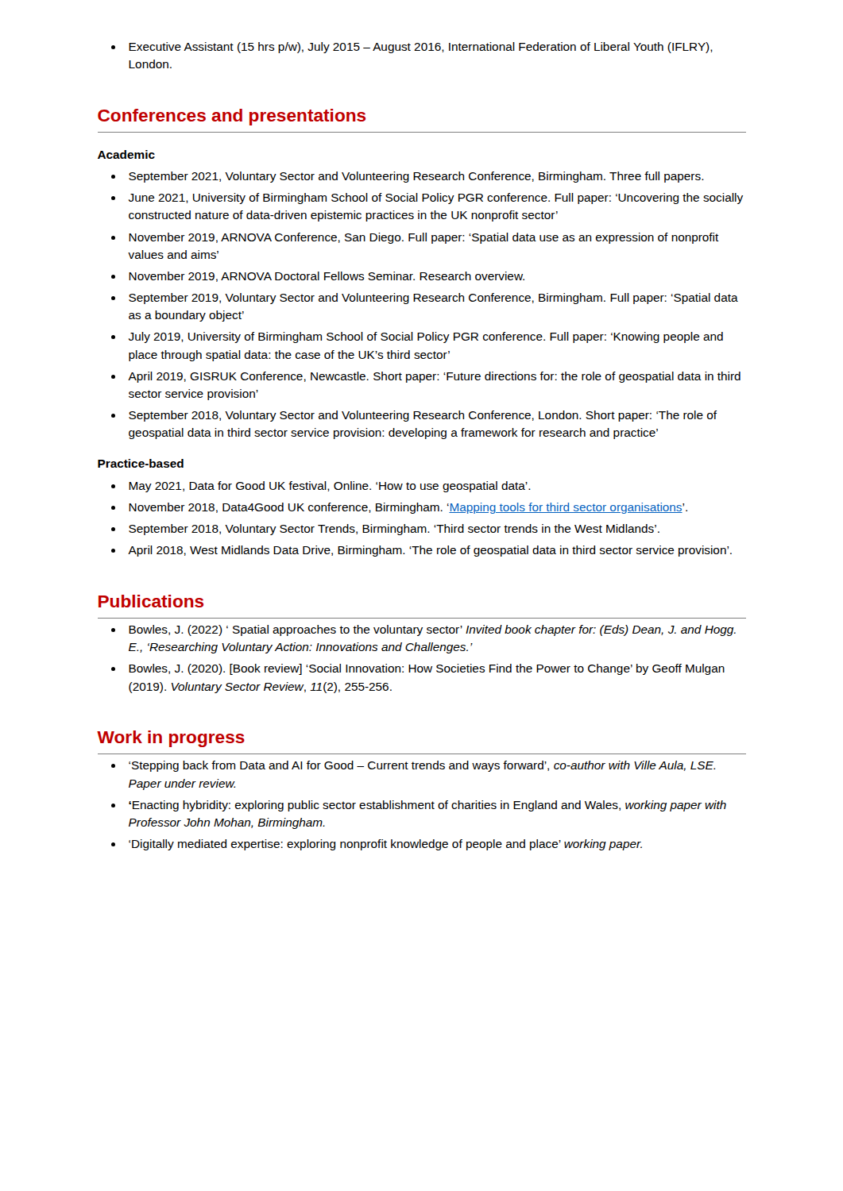Executive Assistant (15 hrs p/w), July 2015 – August 2016, International Federation of Liberal Youth (IFLRY), London.
Conferences and presentations
Academic
September 2021, Voluntary Sector and Volunteering Research Conference, Birmingham. Three full papers.
June 2021, University of Birmingham School of Social Policy PGR conference. Full paper: ‘Uncovering the socially constructed nature of data-driven epistemic practices in the UK nonprofit sector’
November 2019, ARNOVA Conference, San Diego. Full paper: ‘Spatial data use as an expression of nonprofit values and aims’
November 2019, ARNOVA Doctoral Fellows Seminar. Research overview.
September 2019, Voluntary Sector and Volunteering Research Conference, Birmingham. Full paper: ‘Spatial data as a boundary object’
July 2019, University of Birmingham School of Social Policy PGR conference. Full paper: ‘Knowing people and place through spatial data: the case of the UK’s third sector’
April 2019, GISRUK Conference, Newcastle. Short paper: ‘Future directions for: the role of geospatial data in third sector service provision’
September 2018, Voluntary Sector and Volunteering Research Conference, London. Short paper: ‘The role of geospatial data in third sector service provision: developing a framework for research and practice’
Practice-based
May 2021, Data for Good UK festival, Online. ‘How to use geospatial data’.
November 2018, Data4Good UK conference, Birmingham. ‘Mapping tools for third sector organisations’.
September 2018, Voluntary Sector Trends, Birmingham. ‘Third sector trends in the West Midlands’.
April 2018, West Midlands Data Drive, Birmingham. ‘The role of geospatial data in third sector service provision’.
Publications
Bowles, J. (2022) ‘ Spatial approaches to the voluntary sector’ Invited book chapter for: (Eds) Dean, J. and Hogg. E., ‘Researching Voluntary Action: Innovations and Challenges.’
Bowles, J. (2020). [Book review] ‘Social Innovation: How Societies Find the Power to Change’ by Geoff Mulgan (2019). Voluntary Sector Review, 11(2), 255-256.
Work in progress
‘Stepping back from Data and AI for Good – Current trends and ways forward’, co-author with Ville Aula, LSE. Paper under review.
‘Enacting hybridity: exploring public sector establishment of charities in England and Wales, working paper with Professor John Mohan, Birmingham.
‘Digitally mediated expertise: exploring nonprofit knowledge of people and place’ working paper.